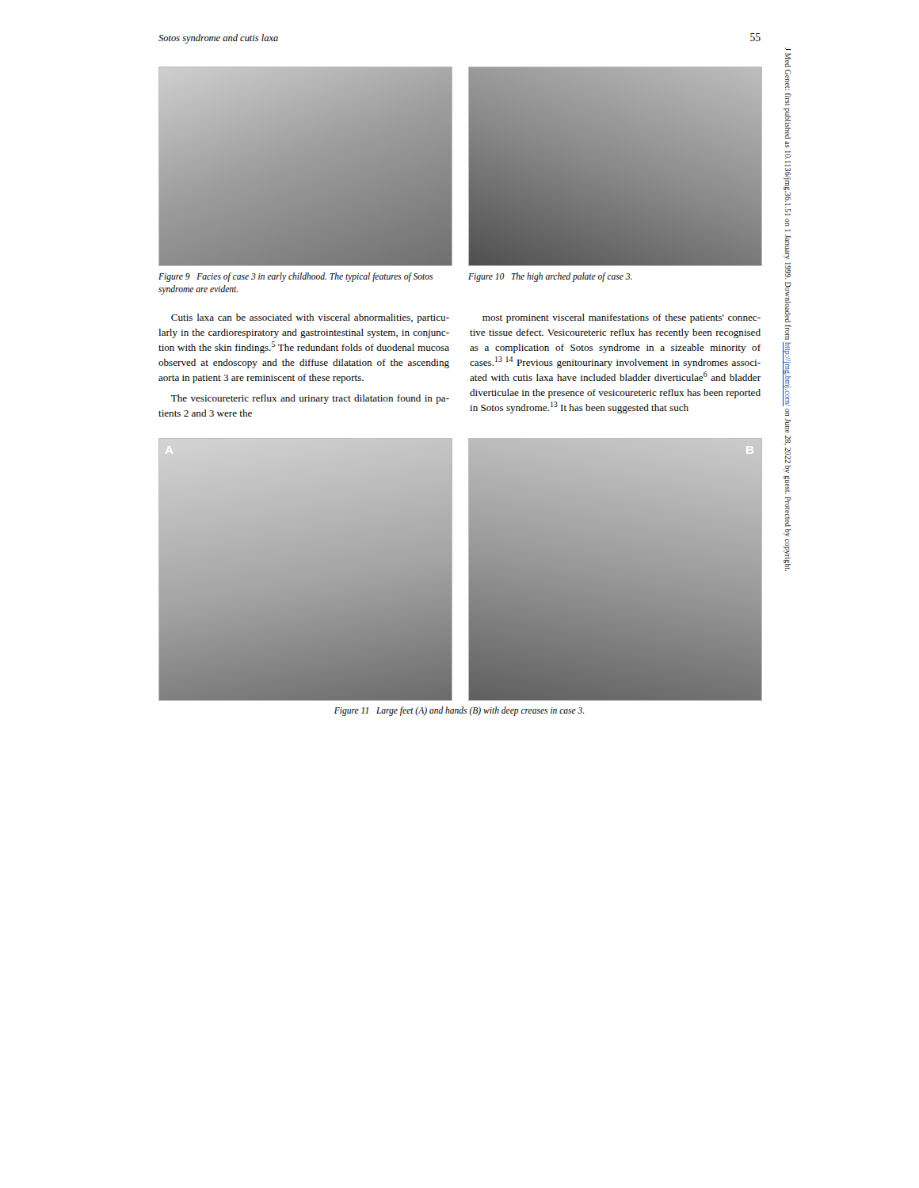J Med Genet: first published as 10.1136/jmg.36.1.51 on 1 January 1999. Downloaded from http://jmg.bmj.com/ on June 28, 2022 by guest. Protected by copyright.
Sotos syndrome and cutis laxa 55
Figure 9 Facies of case 3 in early childhood. The typical features of Sotos syndrome are evident.
Figure 10 The high arched palate of case 3.
Cutis laxa can be associated with visceral abnormalities, particularly in the cardiorespiratory and gastrointestinal system, in conjunction with the skin findings.5 The redundant folds of duodenal mucosa observed at endoscopy and the diffuse dilatation of the ascending aorta in patient 3 are reminiscent of these reports.
The vesicoureteric reflux and urinary tract dilatation found in patients 2 and 3 were the
most prominent visceral manifestations of these patients' connective tissue defect. Vesicoureteric reflux has recently been recognised as a complication of Sotos syndrome in a sizeable minority of cases.13 14 Previous genitourinary involvement in syndromes associated with cutis laxa have included bladder diverticulae6 and bladder diverticulae in the presence of vesicoureteric reflux has been reported in Sotos syndrome.13 It has been suggested that such
A
B
Figure 11 Large feet (A) and hands (B) with deep creases in case 3.